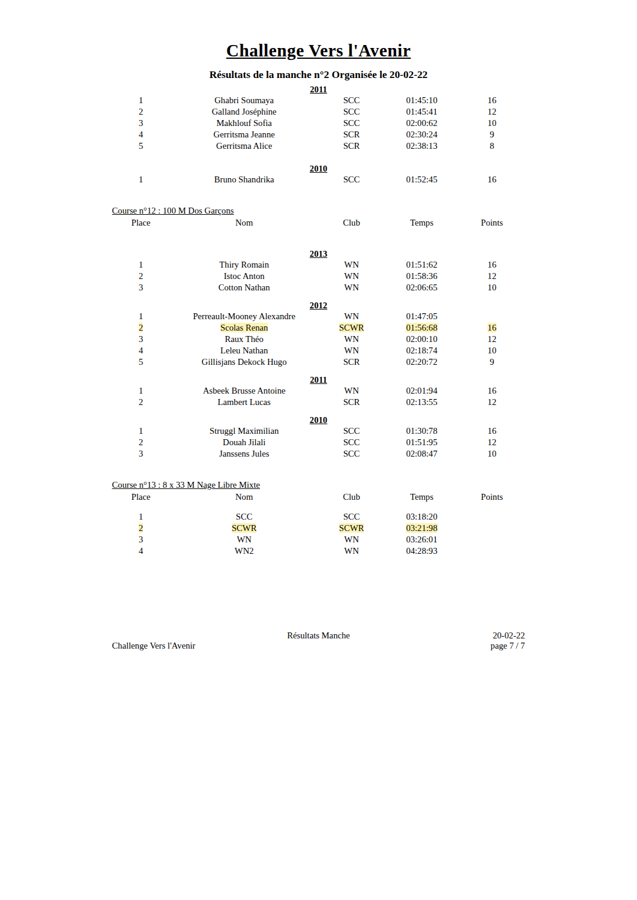Challenge Vers l'Avenir
Résultats de la manche n°2 Organisée le 20-02-22
2011
| 1 | Ghabri Soumaya | SCC | 01:45:10 | 16 |
| 2 | Galland Joséphine | SCC | 01:45:41 | 12 |
| 3 | Makhlouf Sofia | SCC | 02:00:62 | 10 |
| 4 | Gerritsma Jeanne | SCR | 02:30:24 | 9 |
| 5 | Gerritsma Alice | SCR | 02:38:13 | 8 |
2010
| 1 | Bruno Shandrika | SCC | 01:52:45 | 16 |
Course n°12 : 100 M Dos Garçons
| Place | Nom | Club | Temps | Points |
2013
| 1 | Thiry Romain | WN | 01:51:62 | 16 |
| 2 | Istoc Anton | WN | 01:58:36 | 12 |
| 3 | Cotton Nathan | WN | 02:06:65 | 10 |
2012
| 1 | Perreault-Mooney Alexandre | WN | 01:47:05 | |
| 2 | Scolas Renan | SCWR | 01:56:68 | 16 |
| 3 | Raux Théo | WN | 02:00:10 | 12 |
| 4 | Leleu Nathan | WN | 02:18:74 | 10 |
| 5 | Gillisjans Dekock Hugo | SCR | 02:20:72 | 9 |
2011
| 1 | Asbeek Brusse Antoine | WN | 02:01:94 | 16 |
| 2 | Lambert Lucas | SCR | 02:13:55 | 12 |
2010
| 1 | Struggl Maximilian | SCC | 01:30:78 | 16 |
| 2 | Douah Jilali | SCC | 01:51:95 | 12 |
| 3 | Janssens Jules | SCC | 02:08:47 | 10 |
Course n°13 : 8 x 33 M Nage Libre Mixte
| Place | Nom | Club | Temps | Points |
| 1 | SCC | SCC | 03:18:20 | |
| 2 | SCWR | SCWR | 03:21:98 | |
| 3 | WN | WN | 03:26:01 | |
| 4 | WN2 | WN | 04:28:93 | |
Résultats Manche
20-02-22
Challenge Vers l'Avenir
page 7 / 7